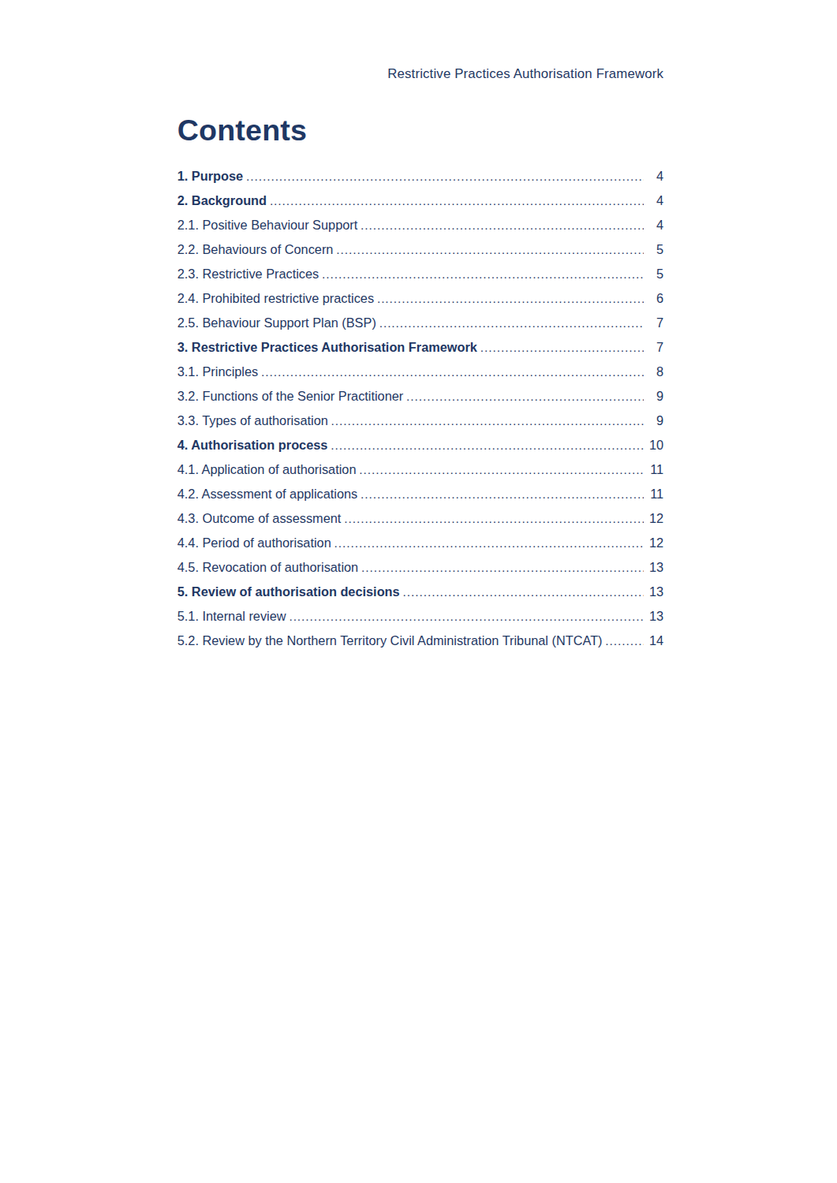Restrictive Practices Authorisation Framework
Contents
1. Purpose .................................................................................................................................................. 4
2. Background .......................................................................................................................................... 4
2.1. Positive Behaviour Support ................................................................................................................. 4
2.2. Behaviours of Concern ....................................................................................................................... 5
2.3. Restrictive Practices ........................................................................................................................... 5
2.4. Prohibited restrictive practices ............................................................................................................. 6
2.5. Behaviour Support Plan (BSP) .............................................................................................................. 7
3. Restrictive Practices Authorisation Framework ................................................................................. 7
3.1. Principles ..................................................................................................................................... 8
3.2. Functions of the Senior Practitioner ..................................................................................................... 9
3.3. Types of authorisation ....................................................................................................................... 9
4. Authorisation process ......................................................................................................................... 10
4.1. Application of authorisation ............................................................................................................... 11
4.2. Assessment of applications ............................................................................................................... 11
4.3. Outcome of assessment ..................................................................................................................... 12
4.4. Period of authorisation ....................................................................................................................... 12
4.5. Revocation of authorisation .............................................................................................................. 13
5. Review of authorisation decisions ......................................................................................................... 13
5.1. Internal review .............................................................................................................................. 13
5.2. Review by the Northern Territory Civil Administration Tribunal (NTCAT) ............................................. 14